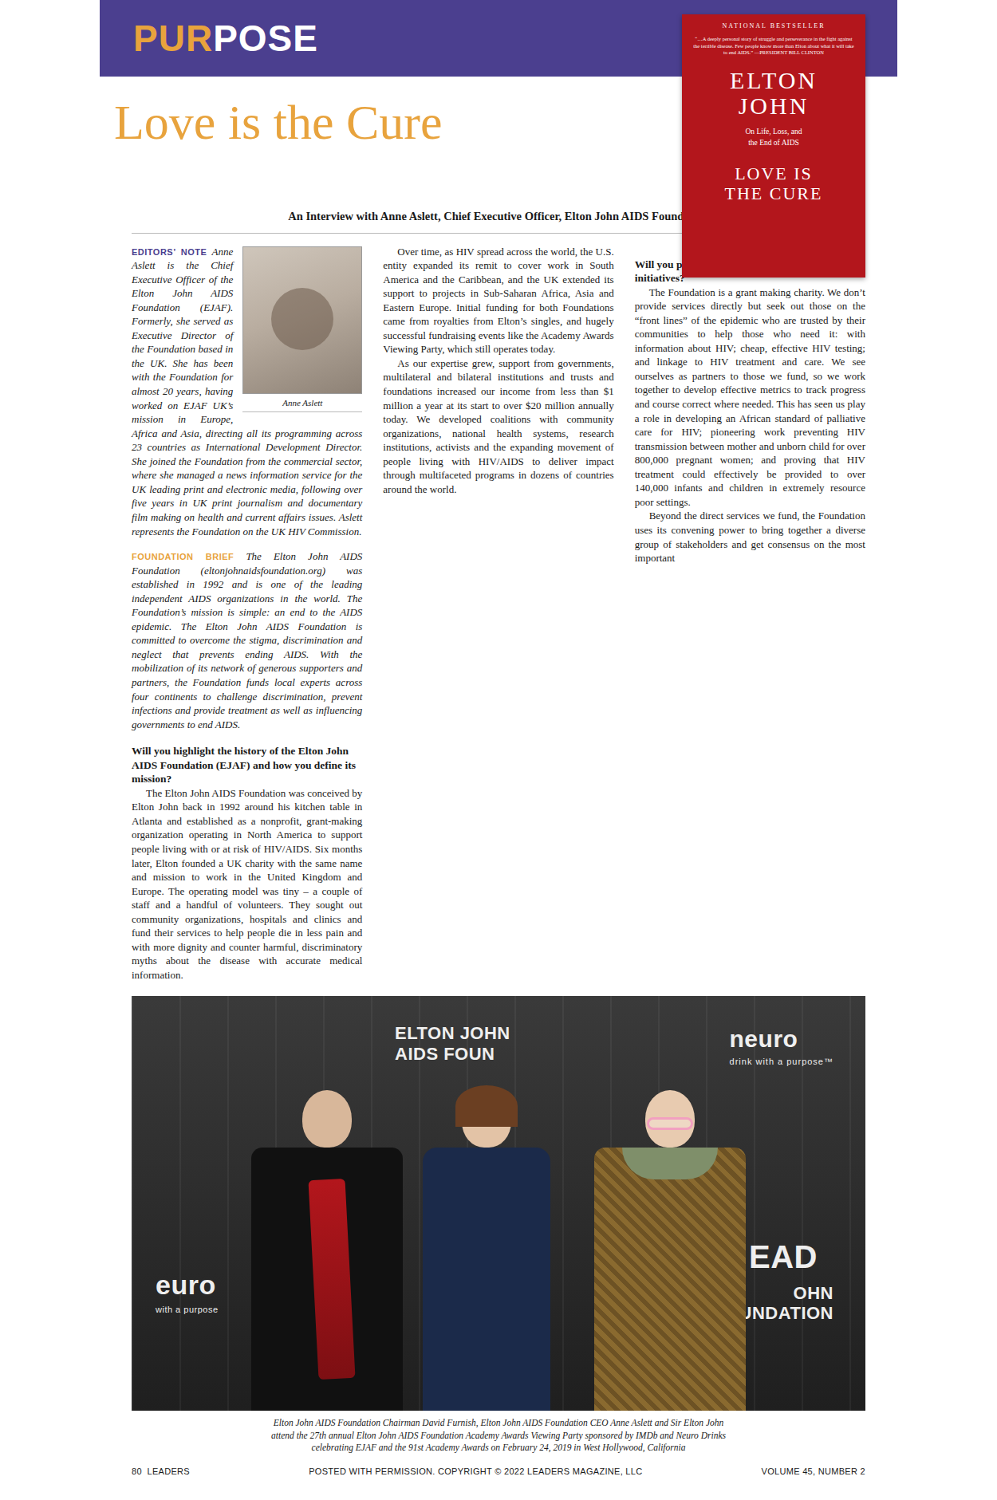PUR POSE
National Bestseller
“…A deeply personal story of struggle and perseverance in the fight against the terrible disease. Few people know more than Elton about what it will take to end AIDS.” —PRESIDENT BILL CLINTON
ELTON
JOHN
On Life, Loss, and
the End of AIDS
LOVE IS
THE CURE
Love is the Cure
An Interview with Anne Aslett, Chief Executive Officer, Elton John AIDS Foundation
Anne Aslett
EDITORS’ NOTE Anne Aslett is the Chief Executive Officer of the Elton John AIDS Foundation (EJAF). Formerly, she served as Executive Director of the Foundation based in the UK. She has been with the Foundation for almost 20 years, having worked on EJAF UK’s mission in Europe, Africa and Asia, directing all its programming across 23 countries as International Development Director. She joined the Foundation from the commercial sector, where she managed a news information service for the UK leading print and electronic media, following over five years in UK print journalism and documentary film making on health and current affairs issues. Aslett represents the Foundation on the UK HIV Commission.
FOUNDATION BRIEF The Elton John AIDS Foundation (eltonjohnaidsfoundation.org) was established in 1992 and is one of the leading independent AIDS organizations in the world. The Foundation’s mission is simple: an end to the AIDS epidemic. The Elton John AIDS Foundation is committed to overcome the stigma, discrimination and neglect that prevents ending AIDS. With the mobilization of its network of generous supporters and partners, the Foundation funds local experts across four continents to challenge discrimination, prevent infections and provide treatment as well as influencing governments to end AIDS.
Will you highlight the history of the Elton John AIDS Foundation (EJAF) and how you define its mission?
The Elton John AIDS Foundation was conceived by Elton John back in 1992 around his kitchen table in Atlanta and established as a nonprofit, grant-making organization operating in North America to support people living with or at risk of HIV/AIDS. Six months later, Elton founded a UK charity with the same name and mission to work in the United Kingdom and Europe. The operating model was tiny – a couple of staff and a handful of volunteers. They sought out community organizations, hospitals and clinics and fund their services to help people die in less pain and with more dignity and counter harmful, discriminatory myths about the disease with accurate medical information.
Over time, as HIV spread across the world, the U.S. entity expanded its remit to cover work in South America and the Caribbean, and the UK extended its support to projects in Sub-Saharan Africa, Asia and Eastern Europe. Initial funding for both Foundations came from royalties from Elton’s singles, and hugely successful fundraising events like the Academy Awards Viewing Party, which still operates today.
As our expertise grew, support from governments, multilateral and bilateral institutions and trusts and foundations increased our income from less than $1 million a year at its start to over $20 million annually today. We developed coalitions with community organizations, national health systems, research institutions, activists and the expanding movement of people living with HIV/AIDS to deliver impact through multifaceted programs in dozens of countries around the world.
Will you provide an overview of EJAF’s work and initiatives?
The Foundation is a grant making charity. We don’t provide services directly but seek out those on the “front lines” of the epidemic who are trusted by their communities to help those who need it: with information about HIV; cheap, effective HIV testing; and linkage to HIV treatment and care. We see ourselves as partners to those we fund, so we work together to develop effective metrics to track progress and course correct where needed. This has seen us play a role in developing an African standard of palliative care for HIV; pioneering work preventing HIV transmission between mother and unborn child for over 800,000 pregnant women; and proving that HIV treatment could effectively be provided to over 140,000 infants and children in extremely resource poor settings.
Beyond the direct services we fund, the Foundation uses its convening power to bring together a diverse group of stakeholders and get consensus on the most important
ELTON JOHN
AIDS FOUN
neurodrink with a purpose™
EAD
eurowith a purpose
OHN
OUNDATION
Elton John AIDS Foundation Chairman David Furnish, Elton John AIDS Foundation CEO Anne Aslett and Sir Elton John
attend the 27th annual Elton John AIDS Foundation Academy Awards Viewing Party sponsored by IMDb and Neuro Drinks
celebrating EJAF and the 91st Academy Awards on February 24, 2019 in West Hollywood, California
80 LEADERS
POSTED WITH PERMISSION. COPYRIGHT © 2022 LEADERS MAGAZINE, LLC
VOLUME 45, NUMBER 2